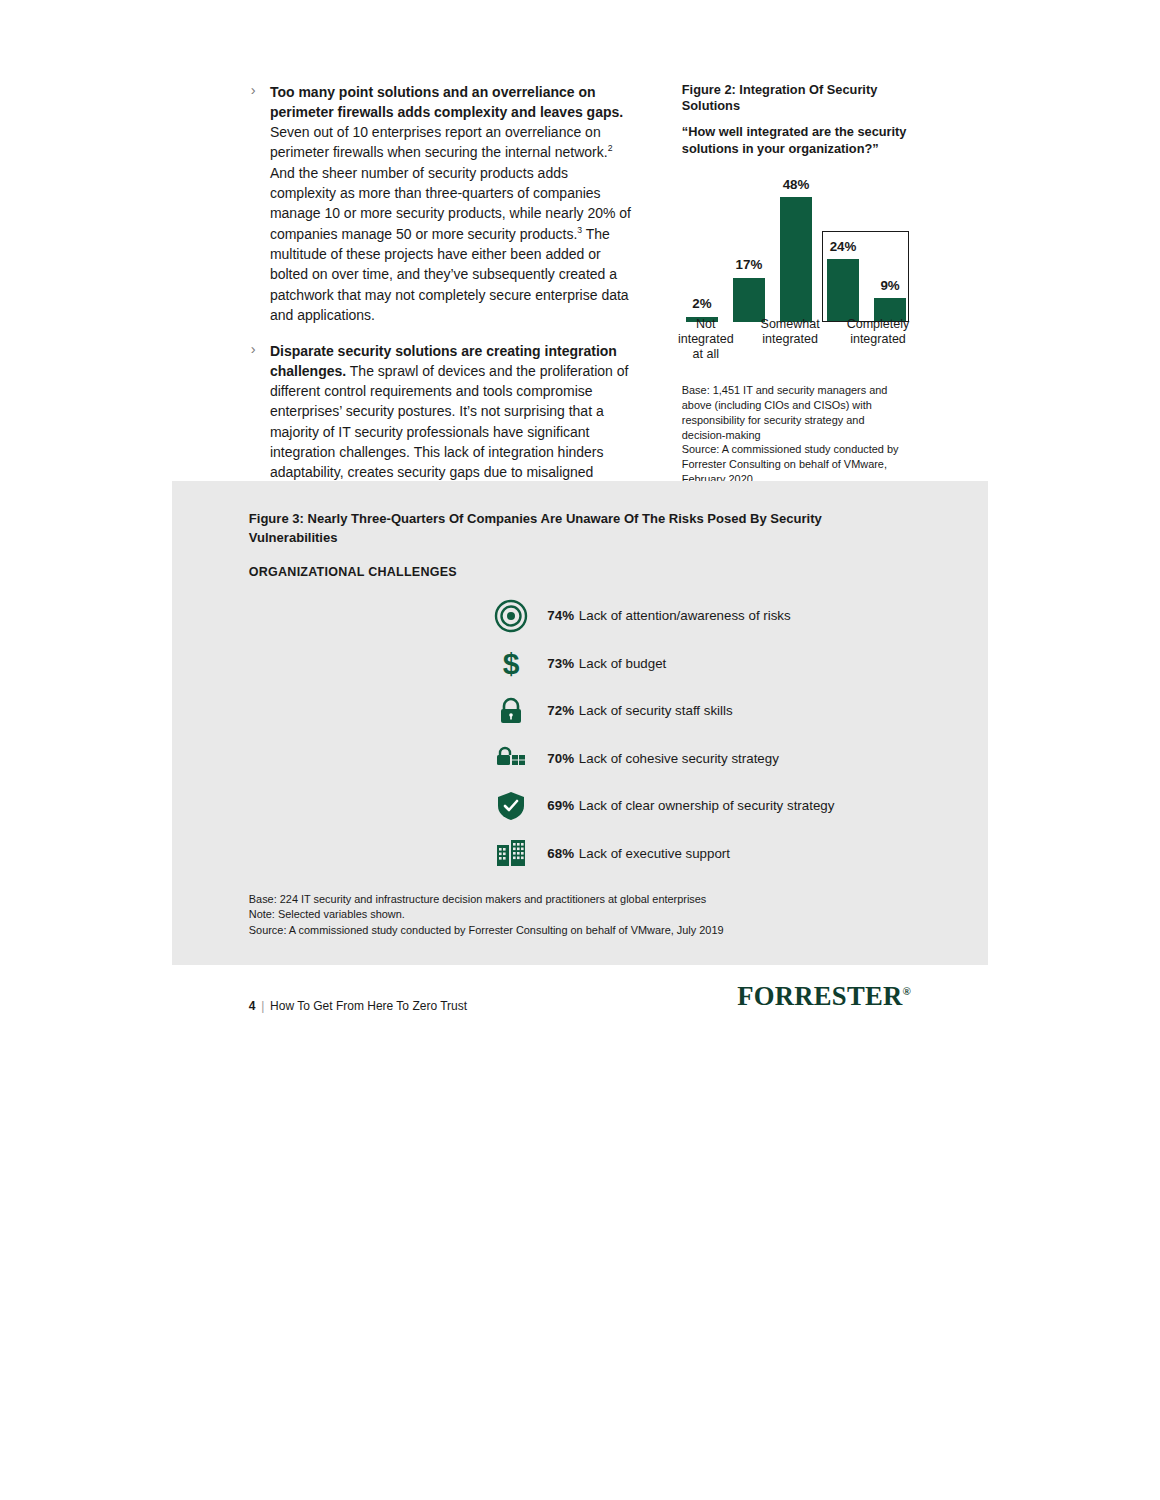Too many point solutions and an overreliance on perimeter firewalls adds complexity and leaves gaps. Seven out of 10 enterprises report an overreliance on perimeter firewalls when securing the internal network.2 And the sheer number of security products adds complexity as more than three-quarters of companies manage 10 or more security products, while nearly 20% of companies manage 50 or more security products.3 The multitude of these projects have either been added or bolted on over time, and they’ve subsequently created a patchwork that may not completely secure enterprise data and applications.
Disparate security solutions are creating integration challenges. The sprawl of devices and the proliferation of different control requirements and tools compromise enterprises’ security postures. It’s not surprising that a majority of IT security professionals have significant integration challenges. This lack of integration hinders adaptability, creates security gaps due to misaligned controls, and makes management difficult. On average, companies have 27.4 security products. However, only one-third of respondents said their solutions are mostly or completely integrated (see Figure 2).4
While technical challenges are often the first identified, challenges stemming from organization and culture dynamic between senior corporate management, IT, and the security teams can have a significant impact on security enterprise data and applications. Recent research conducted by Forrester Consulting in partnership with VMware found these organizational and cultural challenges:
Seventy percent of enterprises lack a cohesive security strategy. In addition, 69% report there’s a lack of clear ownership over the security strategy, and 68% feel there’s a lack of executive support (see Figure 3).5
Figure 2: Integration Of Security Solutions
“How well integrated are the security solutions in your organization?”
2%
17%
48%
24%
9%
Not
integrated
at all
Somewhat
integrated
Completely
integrated
Base: 1,451 IT and security managers and above (including CIOs and CISOs) with responsibility for security strategy and decision-making
Source: A commissioned study conducted by Forrester Consulting on behalf of VMware, February 2020
Figure 3: Nearly Three-Quarters Of Companies Are Unaware Of The Risks Posed By Security Vulnerabilities
ORGANIZATIONAL CHALLENGES
74% Lack of attention/awareness of risks
$
73% Lack of budget
72% Lack of security staff skills
70% Lack of cohesive security strategy
69% Lack of clear ownership of security strategy
68% Lack of executive support
Base: 224 IT security and infrastructure decision makers and practitioners at global enterprises
Note: Selected variables shown.
Source: A commissioned study conducted by Forrester Consulting on behalf of VMware, July 2019
4|How To Get From Here To Zero Trust
FORRESTER®